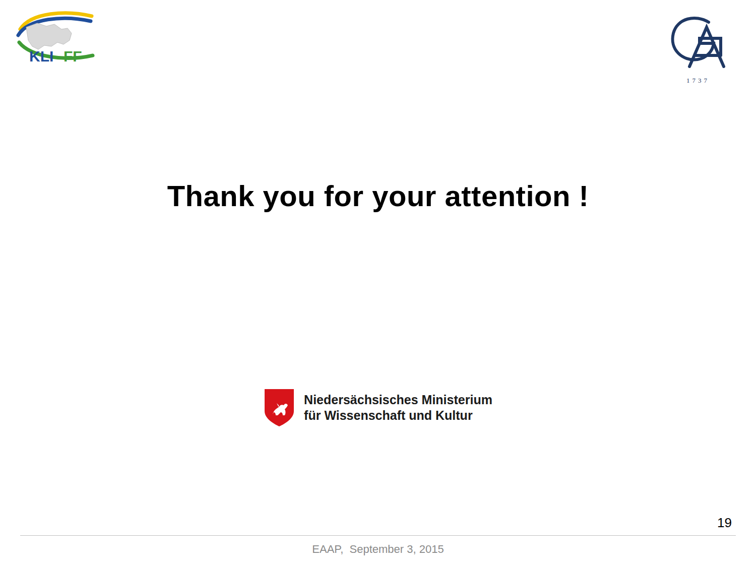KLI FF
1737
Thank you for your attention !
Niedersächsisches Ministerium
für Wissenschaft und Kultur
EAAP, September 3, 2015
19